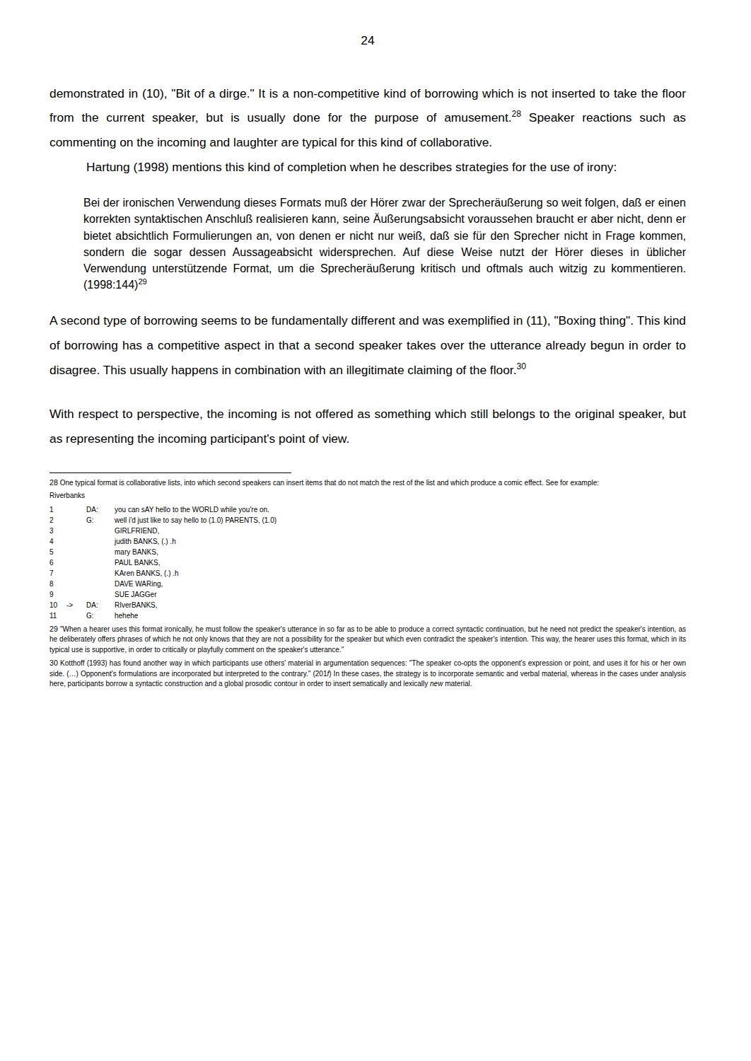24
demonstrated in (10), "Bit of a dirge." It is a non-competitive kind of borrowing which is not inserted to take the floor from the current speaker, but is usually done for the purpose of amusement.28 Speaker reactions such as commenting on the incoming and laughter are typical for this kind of collaborative.
Hartung (1998) mentions this kind of completion when he describes strategies for the use of irony:
Bei der ironischen Verwendung dieses Formats muß der Hörer zwar der Sprecheräußerung so weit folgen, daß er einen korrekten syntaktischen Anschluß realisieren kann, seine Äußerungsabsicht voraussehen braucht er aber nicht, denn er bietet absichtlich Formulierungen an, von denen er nicht nur weiß, daß sie für den Sprecher nicht in Frage kommen, sondern die sogar dessen Aussageabsicht widersprechen. Auf diese Weise nutzt der Hörer dieses in üblicher Verwendung unterstützende Format, um die Sprecheräußerung kritisch und oftmals auch witzig zu kommentieren. (1998:144)29
A second type of borrowing seems to be fundamentally different and was exemplified in (11), "Boxing thing". This kind of borrowing has a competitive aspect in that a second speaker takes over the utterance already begun in order to disagree. This usually happens in combination with an illegitimate claiming of the floor.30
With respect to perspective, the incoming is not offered as something which still belongs to the original speaker, but as representing the incoming participant's point of view.
28 One typical format is collaborative lists, into which second speakers can insert items that do not match the rest of the list and which produce a comic effect. See for example:
Riverbanks
| 1 | | DA: | you can sAY hello to the WORLD while you're on. |
| 2 | | G: | well i'd just like to say hello to (1.0) PARENTS, (1.0) |
| 3 | | | GIRLFRIEND, |
| 4 | | | judith BANKS, (.) .h |
| 5 | | | mary BANKS, |
| 6 | | | PAUL BANKS, |
| 7 | | | KAren BANKS, (.) .h |
| 8 | | | DAVE WARing, |
| 9 | | | SUE JAGGer |
| 10 | -> | DA: | RIverBANKS, |
| 11 | | G: | hehehe |
29 "When a hearer uses this format ironically, he must follow the speaker's utterance in so far as to be able to produce a correct syntactic continuation, but he need not predict the speaker's intention, as he deliberately offers phrases of which he not only knows that they are not a possibility for the speaker but which even contradict the speaker's intention. This way, the hearer uses this format, which in its typical use is supportive, in order to critically or playfully comment on the speaker's utterance."
30 Kotthoff (1993) has found another way in which participants use others' material in argumentation sequences: "The speaker co-opts the opponent's expression or point, and uses it for his or her own side. (…) Opponent's formulations are incorporated but interpreted to the contrary." (201f) In these cases, the strategy is to incorporate semantic and verbal material, whereas in the cases under analysis here, participants borrow a syntactic construction and a global prosodic contour in order to insert sematically and lexically new material.